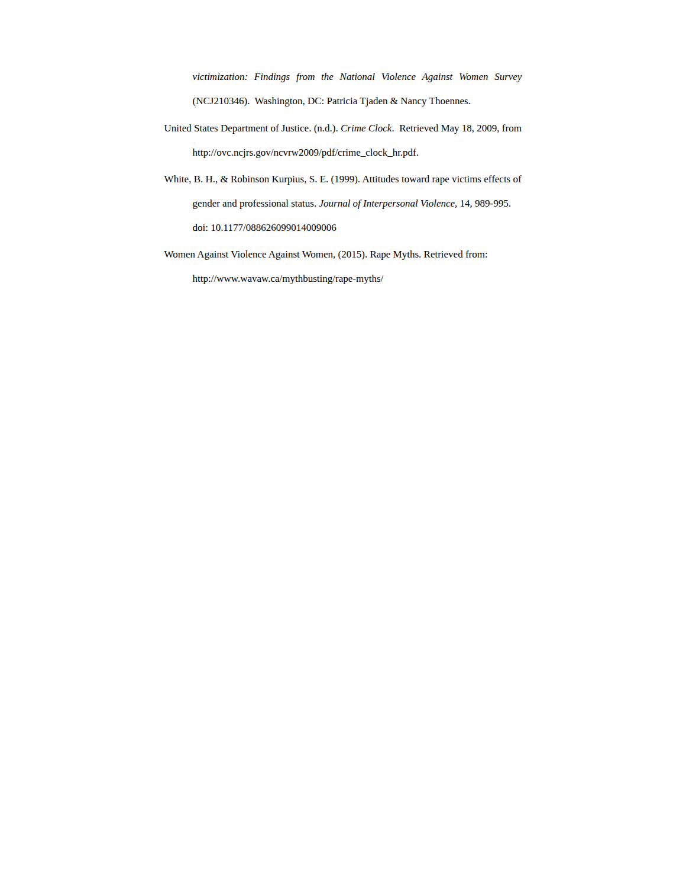victimization: Findings from the National Violence Against Women Survey (NCJ210346). Washington, DC: Patricia Tjaden & Nancy Thoennes.
United States Department of Justice. (n.d.). Crime Clock. Retrieved May 18, 2009, from http://ovc.ncjrs.gov/ncvrw2009/pdf/crime_clock_hr.pdf.
White, B. H., & Robinson Kurpius, S. E. (1999). Attitudes toward rape victims effects of gender and professional status. Journal of Interpersonal Violence, 14, 989-995. doi: 10.1177/088626099014009006
Women Against Violence Against Women, (2015). Rape Myths. Retrieved from: http://www.wavaw.ca/mythbusting/rape-myths/